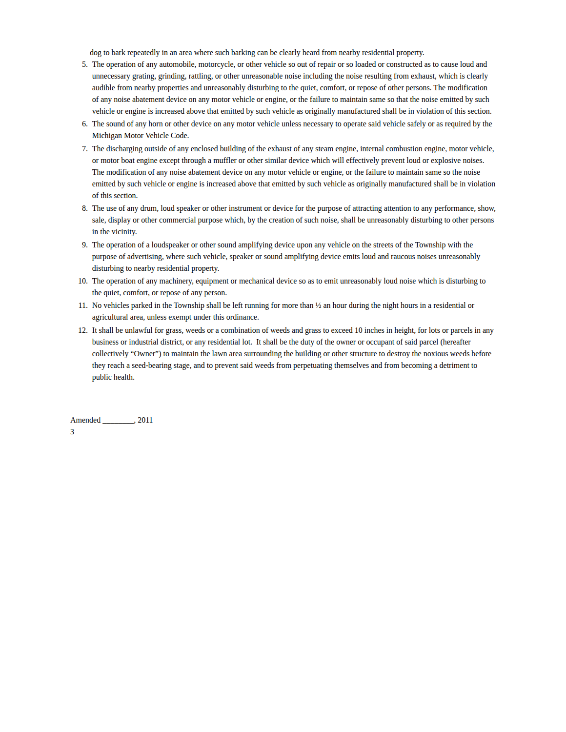dog to bark repeatedly in an area where such barking can be clearly heard from nearby residential property.
The operation of any automobile, motorcycle, or other vehicle so out of repair or so loaded or constructed as to cause loud and unnecessary grating, grinding, rattling, or other unreasonable noise including the noise resulting from exhaust, which is clearly audible from nearby properties and unreasonably disturbing to the quiet, comfort, or repose of other persons. The modification of any noise abatement device on any motor vehicle or engine, or the failure to maintain same so that the noise emitted by such vehicle or engine is increased above that emitted by such vehicle as originally manufactured shall be in violation of this section.
The sound of any horn or other device on any motor vehicle unless necessary to operate said vehicle safely or as required by the Michigan Motor Vehicle Code.
The discharging outside of any enclosed building of the exhaust of any steam engine, internal combustion engine, motor vehicle, or motor boat engine except through a muffler or other similar device which will effectively prevent loud or explosive noises. The modification of any noise abatement device on any motor vehicle or engine, or the failure to maintain same so the noise emitted by such vehicle or engine is increased above that emitted by such vehicle as originally manufactured shall be in violation of this section.
The use of any drum, loud speaker or other instrument or device for the purpose of attracting attention to any performance, show, sale, display or other commercial purpose which, by the creation of such noise, shall be unreasonably disturbing to other persons in the vicinity.
The operation of a loudspeaker or other sound amplifying device upon any vehicle on the streets of the Township with the purpose of advertising, where such vehicle, speaker or sound amplifying device emits loud and raucous noises unreasonably disturbing to nearby residential property.
The operation of any machinery, equipment or mechanical device so as to emit unreasonably loud noise which is disturbing to the quiet, comfort, or repose of any person.
No vehicles parked in the Township shall be left running for more than ½ an hour during the night hours in a residential or agricultural area, unless exempt under this ordinance.
It shall be unlawful for grass, weeds or a combination of weeds and grass to exceed 10 inches in height, for lots or parcels in any business or industrial district, or any residential lot. It shall be the duty of the owner or occupant of said parcel (hereafter collectively “Owner”) to maintain the lawn area surrounding the building or other structure to destroy the noxious weeds before they reach a seed-bearing stage, and to prevent said weeds from perpetuating themselves and from becoming a detriment to public health.
Amended ________, 2011
3